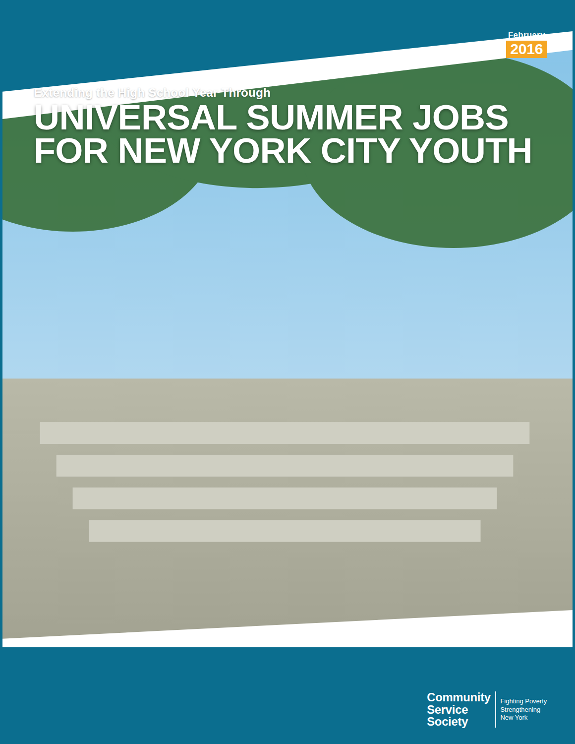February 2016
Extending the High School Year Through
Universal Summer Jobs
for New York City Youth
Community
Service
Society
Fighting Poverty
Strengthening
New York